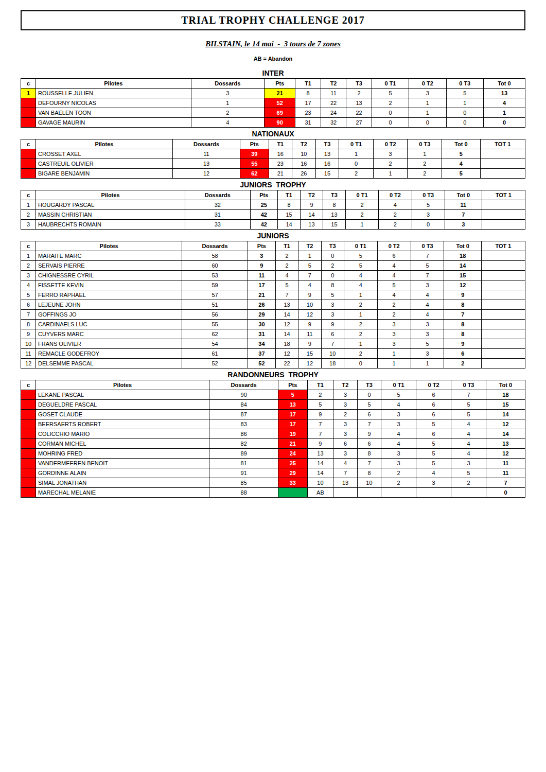TRIAL TROPHY CHALLENGE 2017
BILSTAIN, le 14 mai - 3 tours de 7 zones
AB = Abandon
INTER
| c | Pilotes | Dossards | Pts | T1 | T2 | T3 | 0 T1 | 0 T2 | 0 T3 | Tot 0 |
| --- | --- | --- | --- | --- | --- | --- | --- | --- | --- | --- |
| 1 | ROUSSELLE JULIEN | 3 | 21 | 8 | 11 | 2 | 5 | 3 | 5 | 13 |
| 2 | DEFOURNY NICOLAS | 1 | 52 | 17 | 22 | 13 | 2 | 1 | 1 | 4 |
| 3 | VAN BAELEN TOON | 2 | 69 | 23 | 24 | 22 | 0 | 1 | 0 | 1 |
| 4 | GAVAGE MAURIN | 4 | 90 | 31 | 32 | 27 | 0 | 0 | 0 | 0 |
NATIONAUX
| c | Pilotes | Dossards | Pts | T1 | T2 | T3 | 0 T1 | 0 T2 | 0 T3 | Tot 0 | TOT 1 |
| --- | --- | --- | --- | --- | --- | --- | --- | --- | --- | --- | --- |
| 1 | CROSSET AXEL | 11 | 39 | 16 | 10 | 13 | 1 | 3 | 1 | 5 | |
| 2 | CASTREUIL OLIVIER | 13 | 55 | 23 | 16 | 16 | 0 | 2 | 2 | 4 | |
| 3 | BIGARE BENJAMIN | 12 | 62 | 21 | 26 | 15 | 2 | 1 | 2 | 5 | |
JUNIORS TROPHY
| c | Pilotes | Dossards | Pts | T1 | T2 | T3 | 0 T1 | 0 T2 | 0 T3 | Tot 0 | TOT 1 |
| --- | --- | --- | --- | --- | --- | --- | --- | --- | --- | --- | --- |
| 1 | HOUGARDY PASCAL | 32 | 25 | 8 | 9 | 8 | 2 | 4 | 5 | 11 | |
| 2 | MASSIN CHRISTIAN | 31 | 42 | 15 | 14 | 13 | 2 | 2 | 3 | 7 | |
| 3 | HAUBRECHTS ROMAIN | 33 | 42 | 14 | 13 | 15 | 1 | 2 | 0 | 3 | |
JUNIORS
| c | Pilotes | Dossards | Pts | T1 | T2 | T3 | 0 T1 | 0 T2 | 0 T3 | Tot 0 | TOT 1 |
| --- | --- | --- | --- | --- | --- | --- | --- | --- | --- | --- | --- |
| 1 | MARAITE MARC | 58 | 3 | 2 | 1 | 0 | 5 | 6 | 7 | 18 | |
| 2 | SERVAIS PIERRE | 60 | 9 | 2 | 5 | 2 | 5 | 4 | 5 | 14 | |
| 3 | CHIGNESSRE CYRIL | 53 | 11 | 4 | 7 | 0 | 4 | 4 | 7 | 15 | |
| 4 | FISSETTE KEVIN | 59 | 17 | 5 | 4 | 8 | 4 | 5 | 3 | 12 | |
| 5 | FERRO RAPHAEL | 57 | 21 | 7 | 9 | 5 | 1 | 4 | 4 | 9 | |
| 6 | LEJEUNE JOHN | 51 | 26 | 13 | 10 | 3 | 2 | 2 | 4 | 8 | |
| 7 | GOFFINGS JO | 56 | 29 | 14 | 12 | 3 | 1 | 2 | 4 | 7 | |
| 8 | CARDINAELS LUC | 55 | 30 | 12 | 9 | 9 | 2 | 3 | 3 | 8 | |
| 9 | CUYVERS MARC | 62 | 31 | 14 | 11 | 6 | 2 | 3 | 3 | 8 | |
| 10 | FRANS OLIVIER | 54 | 34 | 18 | 9 | 7 | 1 | 3 | 5 | 9 | |
| 11 | REMACLE GODEFROY | 61 | 37 | 12 | 15 | 10 | 2 | 1 | 3 | 6 | |
| 12 | DELSEMME PASCAL | 52 | 52 | 22 | 12 | 18 | 0 | 1 | 1 | 2 | |
RANDONNEURS TROPHY
| c | Pilotes | Dossards | Pts | T1 | T2 | T3 | 0 T1 | 0 T2 | 0 T3 | Tot 0 |
| --- | --- | --- | --- | --- | --- | --- | --- | --- | --- | --- |
| 1 | LEKANE PASCAL | 90 | 5 | 2 | 3 | 0 | 5 | 6 | 7 | 18 |
| 2 | DEGUELDRE PASCAL | 84 | 13 | 5 | 3 | 5 | 4 | 6 | 5 | 15 |
| 4 | GOSET CLAUDE | 87 | 17 | 9 | 2 | 6 | 3 | 6 | 5 | 14 |
| 3 | BEERSAERTS ROBERT | 83 | 17 | 7 | 3 | 7 | 3 | 5 | 4 | 12 |
| 5 | COLICCHIO MARIO | 86 | 19 | 7 | 3 | 9 | 4 | 6 | 4 | 14 |
| 6 | CORMAN MICHEL | 82 | 21 | 9 | 6 | 6 | 4 | 5 | 4 | 13 |
| 7 | MOHRING FRED | 89 | 24 | 13 | 3 | 8 | 3 | 5 | 4 | 12 |
| 8 | VANDERMEEREN BENOIT | 81 | 25 | 14 | 4 | 7 | 3 | 5 | 3 | 11 |
| 9 | GORDINNE ALAIN | 91 | 29 | 14 | 7 | 8 | 2 | 4 | 5 | 11 |
| 10 | SIMAL JONATHAN | 85 | 33 | 10 | 13 | 10 | 2 | 3 | 2 | 7 |
| 11 | MARECHAL MELANIE | 88 | | AB | | | | | | 0 |